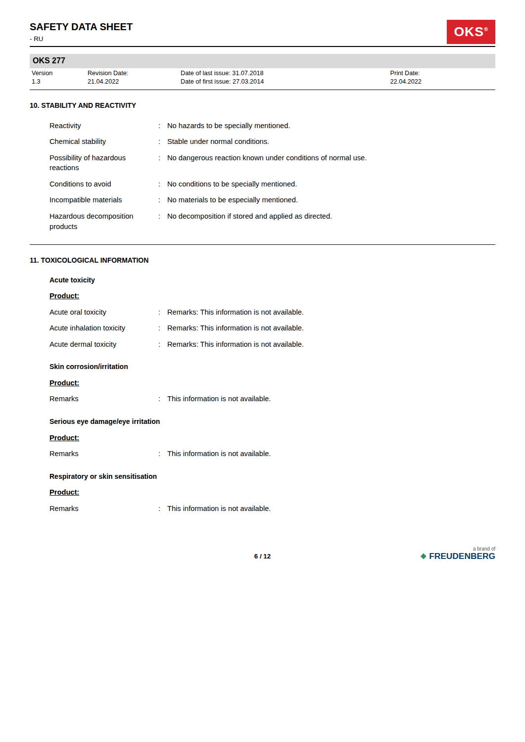SAFETY DATA SHEET
- RU
OKS®
OKS 277
| Version 1.3 | Revision Date: 21.04.2022 | Date of last issue: 31.07.2018 Date of first issue: 27.03.2014 | Print Date: 22.04.2022 |
10. STABILITY AND REACTIVITY
| Reactivity | : | No hazards to be specially mentioned. |
| Chemical stability | : | Stable under normal conditions. |
| Possibility of hazardous reactions | : | No dangerous reaction known under conditions of normal use. |
| Conditions to avoid | : | No conditions to be specially mentioned. |
| Incompatible materials | : | No materials to be especially mentioned. |
| Hazardous decomposition products | : | No decomposition if stored and applied as directed. |
11. TOXICOLOGICAL INFORMATION
Acute toxicity
Product:
| Acute oral toxicity | : | Remarks: This information is not available. |
| Acute inhalation toxicity | : | Remarks: This information is not available. |
| Acute dermal toxicity | : | Remarks: This information is not available. |
Skin corrosion/irritation
Product:
| Remarks | : | This information is not available. |
Serious eye damage/eye irritation
Product:
| Remarks | : | This information is not available. |
Respiratory or skin sensitisation
Product:
| Remarks | : | This information is not available. |
6 / 12
a brand of
❖ FREUDENBERG